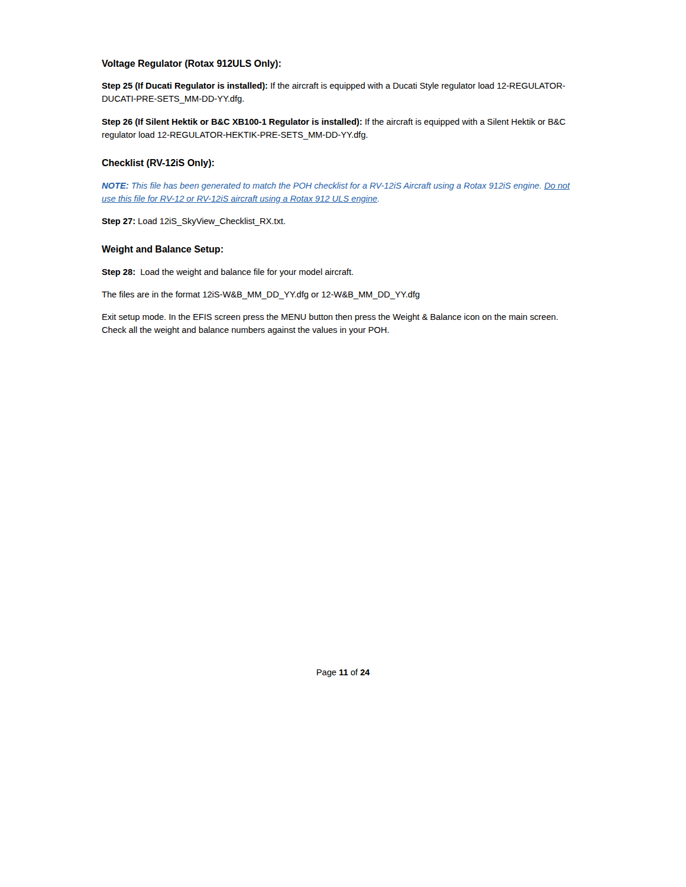Voltage Regulator (Rotax 912ULS Only):
Step 25 (If Ducati Regulator is installed): If the aircraft is equipped with a Ducati Style regulator load 12-REGULATOR-DUCATI-PRE-SETS_MM-DD-YY.dfg.
Step 26 (If Silent Hektik or B&C XB100-1 Regulator is installed): If the aircraft is equipped with a Silent Hektik or B&C regulator load 12-REGULATOR-HEKTIK-PRE-SETS_MM-DD-YY.dfg.
Checklist (RV-12iS Only):
NOTE: This file has been generated to match the POH checklist for a RV-12iS Aircraft using a Rotax 912iS engine. Do not use this file for RV-12 or RV-12iS aircraft using a Rotax 912 ULS engine.
Step 27: Load 12iS_SkyView_Checklist_RX.txt.
Weight and Balance Setup:
Step 28: Load the weight and balance file for your model aircraft.
The files are in the format 12iS-W&B_MM_DD_YY.dfg or 12-W&B_MM_DD_YY.dfg
Exit setup mode. In the EFIS screen press the MENU button then press the Weight & Balance icon on the main screen. Check all the weight and balance numbers against the values in your POH.
Page 11 of 24